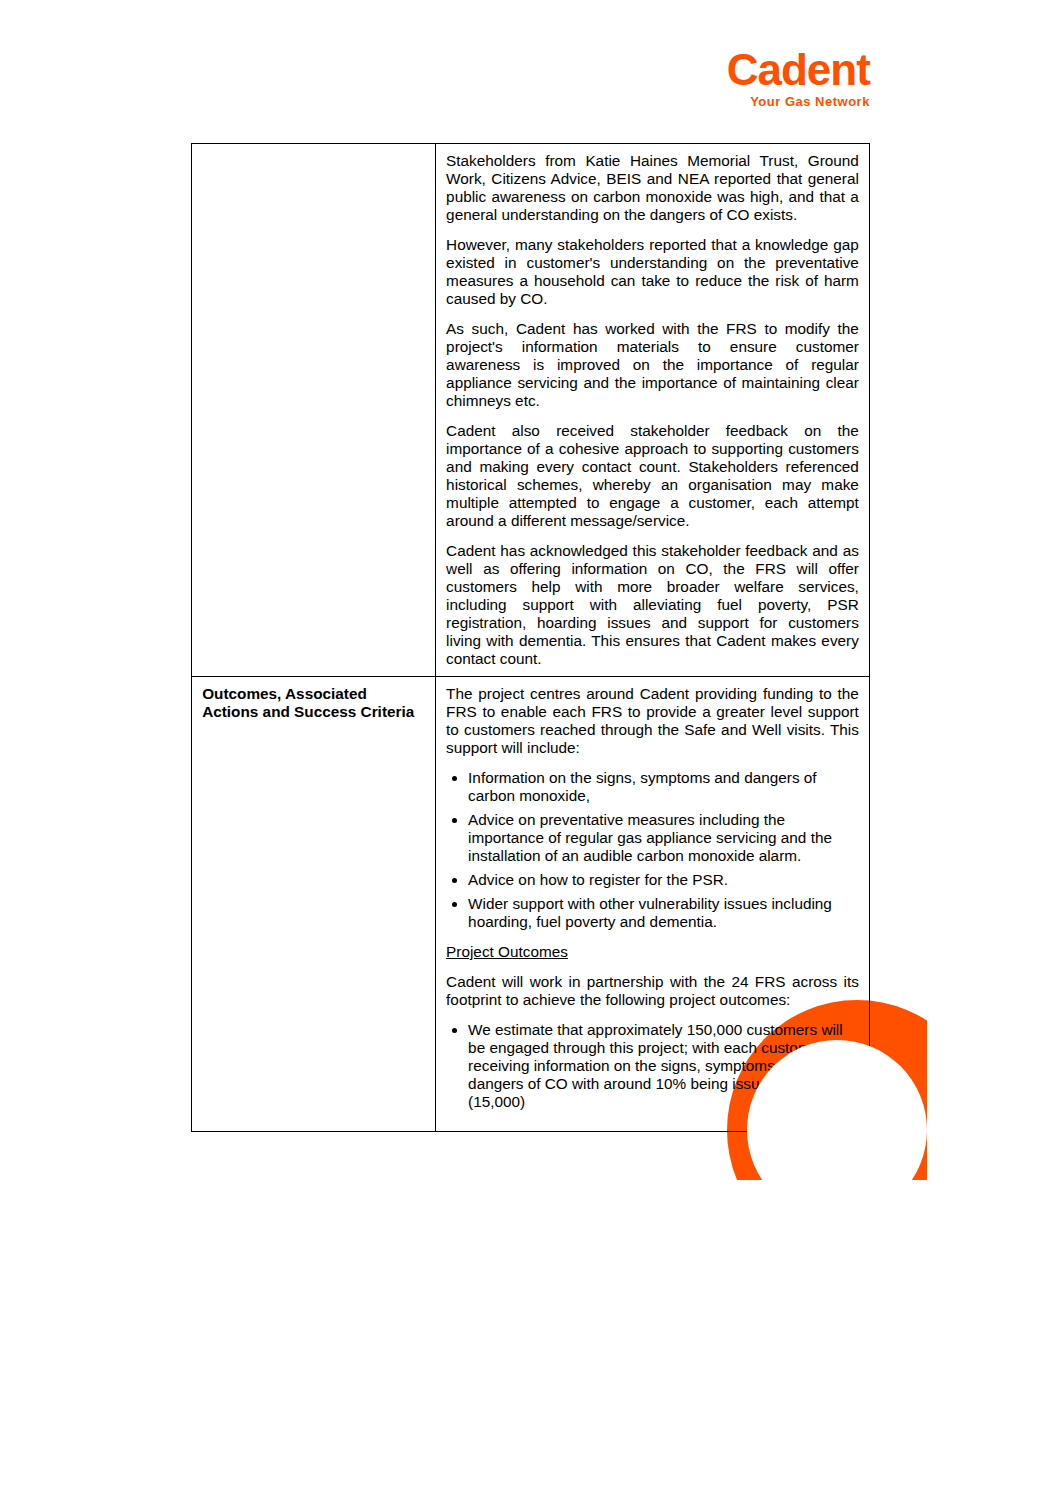Cadent
Your Gas Network
| | Stakeholders from Katie Haines Memorial Trust, Ground Work, Citizens Advice, BEIS and NEA reported that general public awareness on carbon monoxide was high, and that a general understanding on the dangers of CO exists. However, many stakeholders reported that a knowledge gap existed in customer's understanding on the preventative measures a household can take to reduce the risk of harm caused by CO. As such, Cadent has worked with the FRS to modify the project's information materials to ensure customer awareness is improved on the importance of regular appliance servicing and the importance of maintaining clear chimneys etc. Cadent also received stakeholder feedback on the importance of a cohesive approach to supporting customers and making every contact count. Stakeholders referenced historical schemes, whereby an organisation may make multiple attempted to engage a customer, each attempt around a different message/service. Cadent has acknowledged this stakeholder feedback and as well as offering information on CO, the FRS will offer customers help with more broader welfare services, including support with alleviating fuel poverty, PSR registration, hoarding issues and support for customers living with dementia. This ensures that Cadent makes every contact count. |
| Outcomes, Associated Actions and Success Criteria | The project centres around Cadent providing funding to the FRS to enable each FRS to provide a greater level support to customers reached through the Safe and Well visits. This support will include: Information on the signs, symptoms and dangers of carbon monoxide, Advice on preventative measures including the importance of regular gas appliance servicing and the installation of an audible carbon monoxide alarm. Advice on how to register for the PSR. Wider support with other vulnerability issues including hoarding, fuel poverty and dementia. Project Outcomes Cadent will work in partnership with the 24 FRS across its footprint to achieve the following project outcomes: We estimate that approximately 150,000 customers will be engaged through this project; with each customer receiving information on the signs, symptoms and dangers of CO with around 10% being issued CO alarms (15,000) |